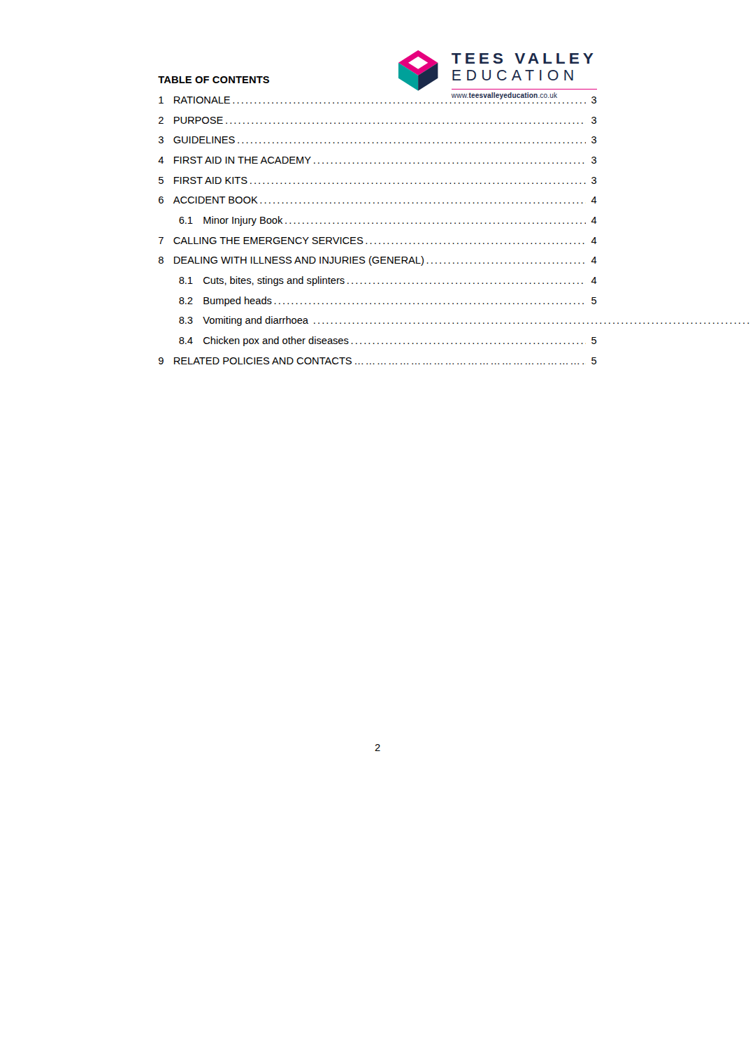TEES VALLEY EDUCATION
www.teesvalleyeducation.co.uk
TABLE OF CONTENTS
1 RATIONALE ........................................................................................................................... 3
2 PURPOSE .............................................................................................................................. 3
3 GUIDELINES ......................................................................................................................... 3
4 FIRST AID IN THE ACADEMY ................................................................................................. 3
5 FIRST AID KITS ..................................................................................................................... 3
6 ACCIDENT BOOK ................................................................................................................. 4
6.1 Minor Injury Book ............................................................................................................. 4
7 CALLING THE EMERGENCY SERVICES ............................................................................. 4
8 DEALING WITH ILLNESS AND INJURIES (GENERAL) ..................................................... 4
8.1 Cuts, bites, stings and splinters .............................................................................................. 4
8.2 Bumped heads ................................................................................................................. 5
8.3 Vomiting and diarrhoea ..................................................................................................... 5
8.4 Chicken pox and other diseases ............................................................................................. 5
9 RELATED POLICIES AND CONTACTS …………………………………………………………..………………………………………….. 5
2